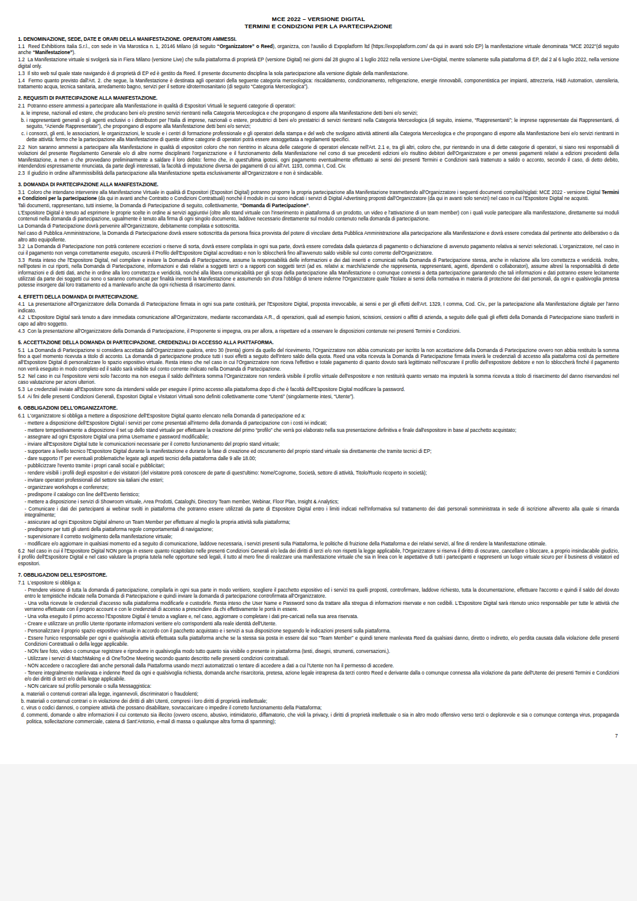MCE 2022 – VERSIONE DIGITAL
TERMINI E CONDIZIONI PER LA PARTECIPAZIONE
1. Denominazione, sede, date e orari della manifestazione. Operatori ammessi.
1.1 Reed Exhibitions Italia S.r.l., con sede in Via Marostica n. 1, 20146 Milano (di seguito “Organizzatore” o Reed), organizza, con l'ausilio di Expoplatform ltd (https://expoplatform.com/ da qui in avanti solo EP) la manifestazione virtuale denominata "MCE 2022"(di seguito anche “Manifestazione”).
1.2 La Manifestazione virtuale si svolgerà sia in Fiera Milano (versione Live) che sulla piattaforma di proprietà EP (versione Digital) nei giorni dal 28 giugno al 1 luglio 2022 nella versione Live+Digital, mentre solamente sulla piattaforma di EP, dal 2 al 6 luglio 2022, nella versione digital only.
1.3 Il sito web sul quale state navigando è di proprietà di EP ed è gestito da Reed. Il presente documento disciplina la sola partecipazione alla versione digitale della manifestazione.
1.4 Fermo quanto previsto dall'Art. 2. che segue, la Manifestazione è destinata agli operatori della seguente categoria merceologica: riscaldamento, condizionamento, refrigerazione, energie rinnovabili, componentistica per impianti, attrezzeria, H&B Automation, utensileria, trattamento acqua, tecnica sanitaria, arredamento bagno, servizi per il settore idrotermosanitario (di seguito “Categoria Merceologica”).
2. Requisiti di partecipazione alla manifestazione.
2.1 Potranno essere ammessi a partecipare alla Manifestazione in qualità di Espositori Virtuali le seguenti categorie di operatori:
le imprese, nazionali ed estere, che producano beni e/o prestino servizi rientranti nella Categoria Merceologica e che propongano di esporre alla Manifestazione detti beni e/o servizi;
i rappresentanti generali o gli agenti esclusivi o i distributori per l'Italia di imprese, nazionali o estere, produttrici di beni e/o prestatrici di servizi rientranti nella Categoria Merceologica (di seguito, insieme, “Rappresentanti”; le imprese rappresentate dai Rappresentanti, di seguito, “Aziende Rappresentate”), che propongano di esporre alla Manifestazione detti beni e/o servizi;
i consorzi, gli enti, le associazioni, le organizzazioni, le scuole e i centri di formazione professionale e gli operatori della stampa e del web che svolgano attività attinenti alla Categoria Merceologica e che propongano di esporre alla Manifestazione beni e/o servizi rientranti in dette attività: fermo che la partecipazione alla Manifestazione di queste ultime categorie di operatori potrà essere assoggettata a regolamenti specifici.
2.2 Non saranno ammessi a partecipare alla Manifestazione in qualità di espositori coloro che non rientrino in alcuna delle categorie di operatori elencate nell'Art. 2.1 e, tra gli altri, coloro che, pur rientrando in una di dette categorie di operatori, si siano resi responsabili di violazioni del presente Regolamento Generale e/o di altre norme disciplinanti l'organizzazione e il funzionamento della Manifestazione nel corso di sue precedenti edizioni e/o risultino debitori dell'Organizzatore e per omessi pagamenti relativi a edizioni precedenti della Manifestazione, a men o che provvedano preliminarmente a saldare il loro debito: fermo che, in quest'ultima ipotesi, ogni pagamento eventualmente effettuato ai sensi dei presenti Termini e Condizioni sarà trattenuto a saldo o acconto, secondo il caso, di detto debito, intendendosi espressamente rinunciata, da parte degli interessati, la facoltà di imputazione diversa dei pagamenti di cui all'Art. 1193, comma I, Cod. Civ.
2.3 Il giudizio in ordine all'ammissibilità della partecipazione alla Manifestazione spetta esclusivamente all'Organizzatore e non è sindacabile.
3. Domanda di partecipazione alla manifestazione.
3.1 Coloro che intendano intervenire alla Manifestazione Virtuale in qualità di Espositori (Espositori Digital) potranno proporre la propria partecipazione alla Manifestazione trasmettendo all'Organizzatore i seguenti documenti compilati/siglati: MCE 2022 - versione Digital Termini e Condizioni per la partecipazione (da qui in avanti anche Contratto o Condizioni Contrattuali) nonché il modulo in cui sono indicati i servizi di Digital Advertising proposti dall'Organizzatore (da qui in avanti solo servizi) nel caso in cui l'Espositore Digital ne acquisti.
Tali documenti, rappresentano, tutti insieme, la Domanda di Partecipazione di seguito, collettivamente, “Domanda di Partecipazione”.
L'Espositore Digital è tenuto ad esprimere le proprie scelte in ordine ai servizi aggiuntivi (oltre allo stand virtuale con l'inserimento in piattaforma di un prodotto, un video e l'attivazione di un team member) con i quali vuole partecipare alla manifestazione, direttamente sui moduli contenuti nella domanda di partecipazione, ugualmente è tenuto alla firma di ogni singolo documento, laddove necessario direttamente sul modulo contenuto nella domanda di partecipazione.
La Domanda di Partecipazione dovrà pervenire all'Organizzatore, debitamente compilata e sottoscritta.
Nel caso di Pubblica Amministrazione, la Domanda di Partecipazione dovrà essere sottoscritta da persona fisica provvista del potere di vincolare detta Pubblica Amministrazione alla partecipazione alla Manifestazione e dovrà essere corredata dal pertinente atto deliberativo o da altro atto equipollente.
3.2 La Domanda di Partecipazione non potrà contenere eccezioni o riserve di sorta, dovrà essere compilata in ogni sua parte, dovrà essere corredata dalla quietanza di pagamento o dichiarazione di avvenuto pagamento relativa ai servizi selezionati. L'organizzatore, nel caso in cui il pagamento non venga correttamente eseguito, oscurerà il Profilo dell'Espositore Digital accreditato e non lo sbloccherà fino all'avvenuto saldo visibile sul conto corrente dell'Organizzatore.
3.3 Resta inteso che l'Espositore Digital, nel compilare e inviare la Domanda di Partecipazione, assume la responsabilità delle informazioni e dei dati inseriti e comunicati nella Domanda di Partecipazione stessa, anche in relazione alla loro correttezza e veridicità. Inoltre, nell'ipotesi in cui riporti, nella Domanda di Partecipazione, informazioni e dati relativi a soggetti terzi o a rapporti con soggetti terzi (ad es. relativi a: marchi/aziende che rappresenta, rappresentanti, agenti, dipendenti o collaboratori), assume altresì la responsabilità di dette informazioni e di detti dati, anche in ordine alla loro correttezza e veridicità, nonché alla libera comunicabilità per gli scopi della partecipazione alla Manifestazione o comunque connessi a detta partecipazione garantendo che tali informazioni e dati potranno essere lecitamente utilizzati da parte dei soggetti cui sono o saranno comunicati per finalità inerenti la Manifestazione e assumendo sin d'ora l'obbligo di tenere indenne l'Organizzatore quale Titolare ai sensi della normativa in materia di protezione dei dati personali, da ogni e qualsivoglia pretesa potesse insorgere dal loro trattamento ed a manlevarlo anche da ogni richiesta di risarcimento danni.
4. Effetti della domanda di partecipazione.
4.1 La presentazione all'Organizzatore della Domanda di Partecipazione firmata in ogni sua parte costituirà, per l'Espositore Digital, proposta irrevocabile, ai sensi e per gli effetti dell'Art. 1329, I comma, Cod. Civ., per la partecipazione alla Manifestazione digitale per l'anno indicato.
4.2 L'Espositore Digital sarà tenuto a dare immediata comunicazione all'Organizzatore, mediante raccomandata A.R., di operazioni, quali ad esempio fusioni, scissioni, cessioni o affitti di azienda, a seguito delle quali gli effetti della Domanda di Partecipazione siano trasferiti in capo ad altro soggetto.
4.3 Con la presentazione all'Organizzatore della Domanda di Partecipazione, il Proponente si impegna, ora per allora, a rispettare ed a osservare le disposizioni contenute nei presenti Termini e Condizioni.
5. Accettazione della domanda di partecipazione. Credenziali di accesso alla piattaforma.
5.1 La Domanda di Partecipazione si considera accettata dall'Organizzatore qualora, entro 30 (trenta) giorni da quello del ricevimento, l'Organizzatore non abbia comunicato per iscritto la non accettazione della Domanda di Partecipazione ovvero non abbia restituito la somma fino a quel momento ricevuta a titolo di acconto. La domanda di partecipazione produce tutti i suoi effetti a seguito dell'intero saldo della quota. Reed una volta ricevuta la Domanda di Partecipazione firmata invierà le credenziali di accesso alla piattaforma così da permettere all'Espositore Digital di personalizzare lo spazio espositivo virtuale. Resta inteso che nel caso in cui l'Organizzatore non riceva l'effettivo e totale pagamento di quanto dovuto sarà legittimato nell'oscurare il profilo dell'espositore debitore e non lo sbloccherà finché il pagamento non verrà eseguito in modo completo ed il saldo sarà visibile sul conto corrente indicato nella Domanda di Partecipazione.
5.2 Nel caso in cui l'espositore versi solo l'acconto ma non esegua il saldo dell'intera somma l'Organizzatore non renderà visibile il profilo virtuale dell'espositore e non restituirà quanto versato ma imputerà la somma ricevuta a titolo di risarcimento del danno riservandosi nel caso valutazione per azioni ulteriori.
5.3 Le credenziali inviate all'Espositore sono da intendersi valide per eseguire il primo accesso alla piattaforma dopo di che è facoltà dell'Espositore Digital modificare la password.
5.4 Ai fini delle presenti Condizioni Generali, Espositori Digital e Visitatori Virtuali sono definiti collettivamente come “Utenti” (singolarmente intesi, “Utente”).
6. Obbligazioni dell'organizzatore.
6.1 L'organizzatore si obbliga a mettere a disposizione dell'Espositore Digital quanto elencato nella Domanda di partecipazione ed a:
mettere a disposizione dell'Espositore Digital i servizi per come presentati all'interno della domanda di partecipazione con i costi ivi indicati;
mettere tempestivamente a disposizione il set up dello stand virtuale per effettuare la creazione del primo “profilo” che verrà poi elaborato nella sua presentazione definitiva e finale dall'espositore in base al pacchetto acquistato;
assegnare ad ogni Espositore Digital una prima Username e password modificabile;
inviare all'Espositore Digital tutte le comunicazioni necessarie per il corretto funzionamento del proprio stand virtuale;
supportare a livello tecnico l'Espositore Digital durante la manifestazione e durante la fase di creazione ed oscuramento del proprio stand virtuale sia direttamente che tramite tecnici di EP;
dare supporto IT per eventuali problematiche legate agli aspetti tecnici della piattaforma dalle 9 alle 18.00;
pubblicizzare l'evento tramite i propri canali social e pubblicitari;
rendere visibili i profili degli espositori e dei visitatori (del visitatore potrà conoscere de parte di quest'ultimo: Nome/Cognome, Società, settore di attività, Titolo/Ruolo ricoperto in società);
invitare operatori professionali del settore sia italiani che esteri;
organizzare workshops e conferenze;
predisporre il catalogo con line dell'Evento fieristico;
mettere a disposizione i servizi di Showroom virtuale, Area Prodotti, Cataloghi, Directory Team member, Webinar, Floor Plan, Insight & Analytics;
Comunicare i dati dei partecipanti ai webinar svolti in piattaforma che potranno essere utilizzati da parte di Espositore Digital entro i limiti indicati nell'informativa sul trattamento dei dati personali somministrata in sede di iscrizione all'evento alla quale si rimanda integralmente;
assicurare ad ogni Espositore Digital almeno un Team Member per effettuare al meglio la propria attività sulla piattaforma;
predisporre per tutti gli utenti della piattaforma regole comportamentali di navigazione;
supervisionare il corretto svolgimento della manifestazione virtuale;
modificare e/o aggiornare in qualsiasi momento ed a seguito di comunicazione, laddove necessaria, i servizi presenti sulla Piattaforma, le politiche di fruizione della Piattaforma e dei relativi servizi, al fine di rendere la Manifestazione ottimale.
6.2 Nel caso in cui il l'Espositore Digital NON ponga in essere quanto ricapitolato nelle presenti Condizioni Generali e/o leda dei diritti di terzi e/o non rispetti la legge applicabile, l'Organizzatore si riserva il diritto di oscurare, cancellare o bloccare, a proprio insindacabile giudizio, il profilo dell'Espositore Digital e nel caso valutare la propria tutela nelle opportune sedi legali, il tutto al mero fine di realizzare una manifestazione virtuale che sia in linea con le aspettative di tutti i partecipanti e rappresenti un luogo virtuale sicuro per il business di visitatori ed espositori.
7. Obbligazioni dell'espositore.
7.1 L'espositore si obbliga a:
Prendere visione di tutta la domanda di partecipazione, compilarla in ogni sua parte in modo veritiero, scegliere il pacchetto espositivo ed i servizi tra quelli proposti, controfirmare, laddove richiesto, tutta la documentazione, effettuare l'acconto e quindi il saldo del dovuto entro le tempistiche indicate nella Domanda di Partecipazione e quindi inviare la domanda di partecipazione controfirmata all'Organizzatore.
Una volta ricevute le credenziali d'accesso sulla piattaforma modificarle e custodirle. Resta inteso che User Name e Password sono da trattare alla stregua di informazioni riservate e non cedibili. L'Espositore Digital sarà ritenuto unico responsabile per tutte le attività che verranno effettuate con il proprio account e con le credenziali di accesso a prescindere da chi effettivamente le porrà in essere.
Una volta eseguito il primo accesso l'Espositore Digital è tenuto a vagliare e, nel caso, aggiornare o completare i dati pre-caricati nella sua area riservata.
Creare e utilizzare un profilo Utente riportante informazioni veritiere e/o corrispondenti alla reale identità dell'Utente.
Personalizzare il proprio spazio espositivo virtuale in accordo con il pacchetto acquistato e i servizi a sua disposizione seguendo le indicazioni presenti sulla piattaforma.
Essere l'unico responsabile per ogni e qualsivoglia attività effettuata sulla piattaforma anche se la stessa sia posta in essere dal suo “Team Member” e quindi tenere manlevata Reed da qualsiasi danno, diretto o indiretto, e/o perdita causata dalla violazione delle presenti Condizioni Contrattuali o della legge applicabile.
NON fare foto, video o comunque registrare e riprodurre in qualsivoglia modo tutto quanto sia visibile o presente in piattaforma (testi, disegni, strumenti, conversazioni,).
Utilizzare i servizi di MatchMaking e di OneToOne Meeting secondo quanto descritto nelle presenti condizioni contrattuali.
NON accedere o raccogliere dati anche personali dalla Piattaforma usando mezzi automatizzati o tentare di accedere a dati a cui l'Utente non ha il permesso di accedere.
Tenere integralmente manlevata e indenne Reed da ogni e qualsivoglia richiesta, domanda anche risarcitoria, pretesa, azione legale intrapresa da terzi contro Reed e derivante dalla o comunque connessa alla violazione da parte dell'Utente dei presenti Termini e Condizioni e/o dei diritti di terzi e/o della legge applicabile.
NON caricare sul profilo personale o sulla Messaggistica:
materiali o contenuti contrari alla legge, ingannevoli, discriminatori o fraudolenti;
materiali o contenuti contrari o in violazione dei diritti di altri Utenti, compresi i loro diritti di proprietà intellettuale;
virus o codici dannosi, o compiere attività che possano disabilitare, sovraccaricare o impedire il corretto funzionamento della Piattaforma;
commenti, domande o altre informazioni il cui contenuto sia illecito (ovvero osceno, abusivo, intimidatorio, diffamatorio, che violi la privacy, i diritti di proprietà intellettuale o sia in altro modo offensivo verso terzi o deplorevole e sia o comunque contenga virus, propaganda politica, sollecitazione commerciale, catena di Sant'Antonio, e-mail di massa o qualunque altra forma di spamming);
7